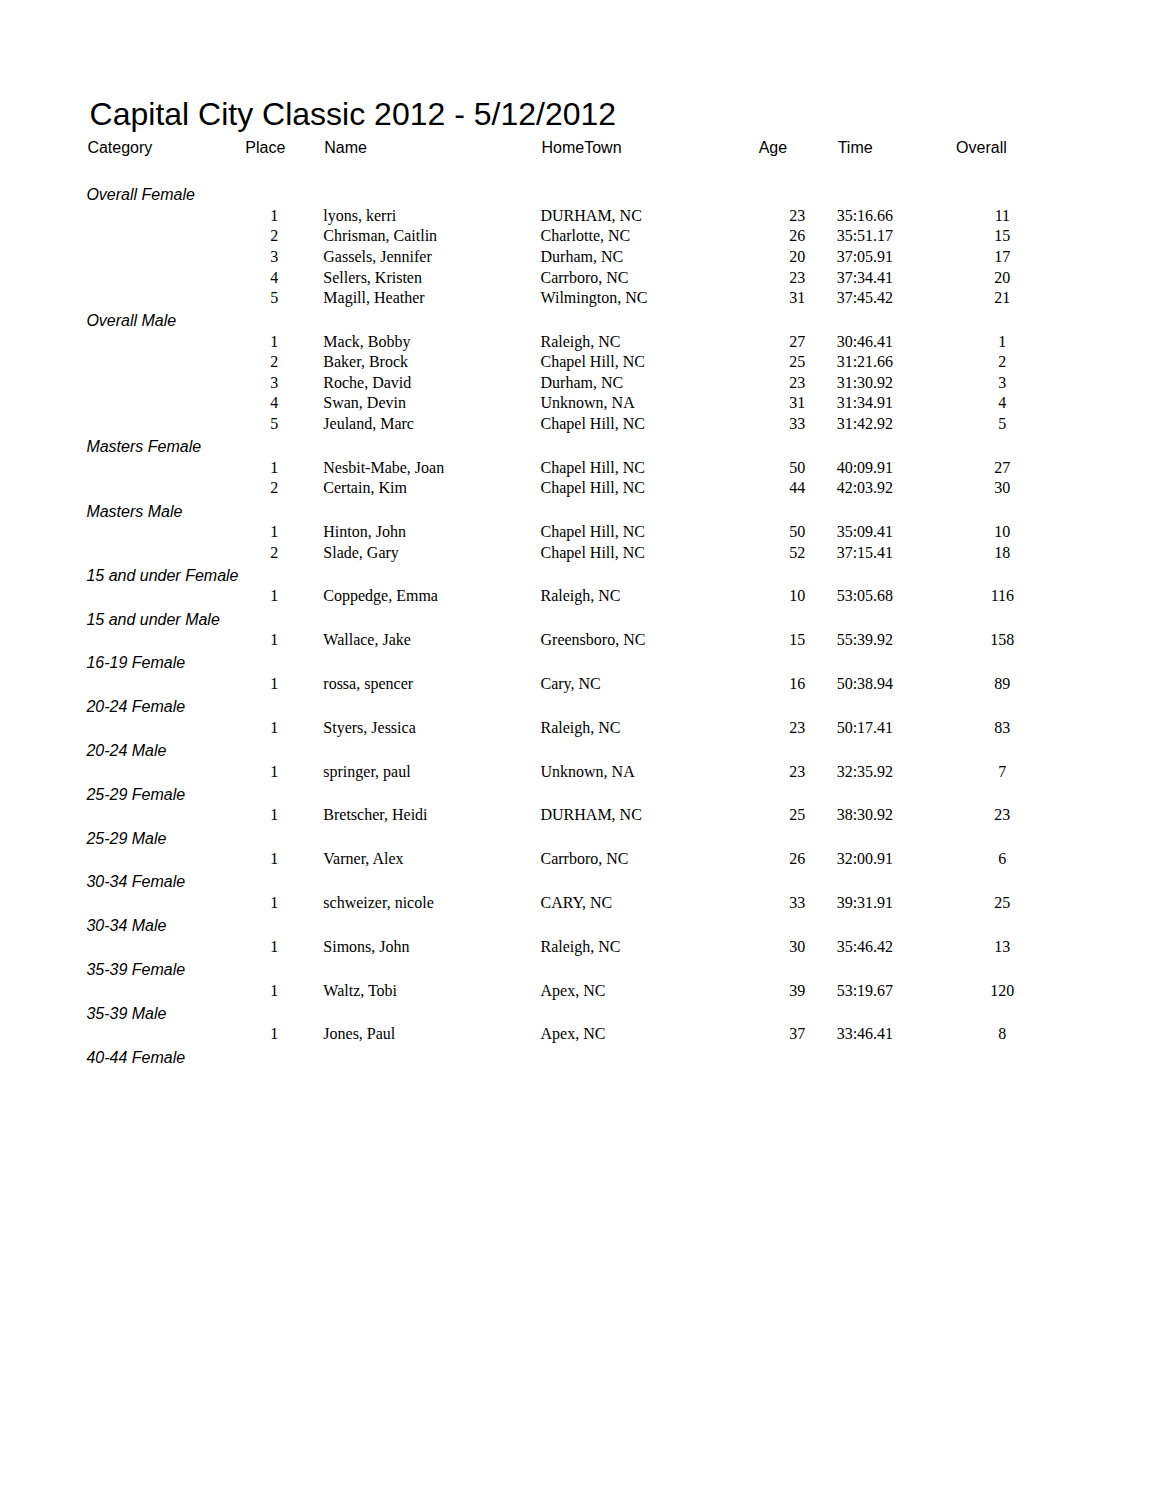Capital City Classic 2012 - 5/12/2012
| Category | Place | Name | HomeTown | Age | Time | Overall |
| --- | --- | --- | --- | --- | --- | --- |
| Overall Female |
| | 1 | lyons, kerri | DURHAM, NC | 23 | 35:16.66 | 11 |
| | 2 | Chrisman, Caitlin | Charlotte, NC | 26 | 35:51.17 | 15 |
| | 3 | Gassels, Jennifer | Durham, NC | 20 | 37:05.91 | 17 |
| | 4 | Sellers, Kristen | Carrboro, NC | 23 | 37:34.41 | 20 |
| | 5 | Magill, Heather | Wilmington, NC | 31 | 37:45.42 | 21 |
| Overall Male |
| | 1 | Mack, Bobby | Raleigh, NC | 27 | 30:46.41 | 1 |
| | 2 | Baker, Brock | Chapel Hill, NC | 25 | 31:21.66 | 2 |
| | 3 | Roche, David | Durham, NC | 23 | 31:30.92 | 3 |
| | 4 | Swan, Devin | Unknown, NA | 31 | 31:34.91 | 4 |
| | 5 | Jeuland, Marc | Chapel Hill, NC | 33 | 31:42.92 | 5 |
| Masters Female |
| | 1 | Nesbit-Mabe, Joan | Chapel Hill, NC | 50 | 40:09.91 | 27 |
| | 2 | Certain, Kim | Chapel Hill, NC | 44 | 42:03.92 | 30 |
| Masters Male |
| | 1 | Hinton, John | Chapel Hill, NC | 50 | 35:09.41 | 10 |
| | 2 | Slade, Gary | Chapel Hill, NC | 52 | 37:15.41 | 18 |
| 15 and under Female |
| | 1 | Coppedge, Emma | Raleigh, NC | 10 | 53:05.68 | 116 |
| 15 and under Male |
| | 1 | Wallace, Jake | Greensboro, NC | 15 | 55:39.92 | 158 |
| 16-19 Female |
| | 1 | rossa, spencer | Cary, NC | 16 | 50:38.94 | 89 |
| 20-24 Female |
| | 1 | Styers, Jessica | Raleigh, NC | 23 | 50:17.41 | 83 |
| 20-24 Male |
| | 1 | springer, paul | Unknown, NA | 23 | 32:35.92 | 7 |
| 25-29 Female |
| | 1 | Bretscher, Heidi | DURHAM, NC | 25 | 38:30.92 | 23 |
| 25-29 Male |
| | 1 | Varner, Alex | Carrboro, NC | 26 | 32:00.91 | 6 |
| 30-34 Female |
| | 1 | schweizer, nicole | CARY, NC | 33 | 39:31.91 | 25 |
| 30-34 Male |
| | 1 | Simons, John | Raleigh, NC | 30 | 35:46.42 | 13 |
| 35-39 Female |
| | 1 | Waltz, Tobi | Apex, NC | 39 | 53:19.67 | 120 |
| 35-39 Male |
| | 1 | Jones, Paul | Apex, NC | 37 | 33:46.41 | 8 |
| 40-44 Female |